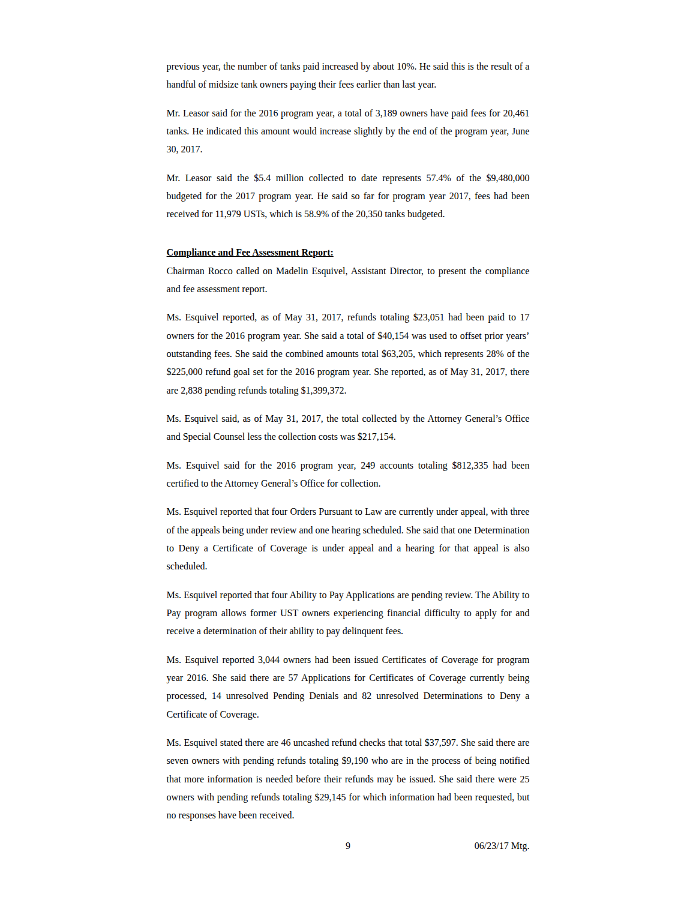previous year, the number of tanks paid increased by about 10%. He said this is the result of a handful of midsize tank owners paying their fees earlier than last year.
Mr. Leasor said for the 2016 program year, a total of 3,189 owners have paid fees for 20,461 tanks. He indicated this amount would increase slightly by the end of the program year, June 30, 2017.
Mr. Leasor said the $5.4 million collected to date represents 57.4% of the $9,480,000 budgeted for the 2017 program year. He said so far for program year 2017, fees had been received for 11,979 USTs, which is 58.9% of the 20,350 tanks budgeted.
Compliance and Fee Assessment Report:
Chairman Rocco called on Madelin Esquivel, Assistant Director, to present the compliance and fee assessment report.
Ms. Esquivel reported, as of May 31, 2017, refunds totaling $23,051 had been paid to 17 owners for the 2016 program year. She said a total of $40,154 was used to offset prior years’ outstanding fees. She said the combined amounts total $63,205, which represents 28% of the $225,000 refund goal set for the 2016 program year. She reported, as of May 31, 2017, there are 2,838 pending refunds totaling $1,399,372.
Ms. Esquivel said, as of May 31, 2017, the total collected by the Attorney General’s Office and Special Counsel less the collection costs was $217,154.
Ms. Esquivel said for the 2016 program year, 249 accounts totaling $812,335 had been certified to the Attorney General’s Office for collection.
Ms. Esquivel reported that four Orders Pursuant to Law are currently under appeal, with three of the appeals being under review and one hearing scheduled. She said that one Determination to Deny a Certificate of Coverage is under appeal and a hearing for that appeal is also scheduled.
Ms. Esquivel reported that four Ability to Pay Applications are pending review. The Ability to Pay program allows former UST owners experiencing financial difficulty to apply for and receive a determination of their ability to pay delinquent fees.
Ms. Esquivel reported 3,044 owners had been issued Certificates of Coverage for program year 2016. She said there are 57 Applications for Certificates of Coverage currently being processed, 14 unresolved Pending Denials and 82 unresolved Determinations to Deny a Certificate of Coverage.
Ms. Esquivel stated there are 46 uncashed refund checks that total $37,597. She said there are seven owners with pending refunds totaling $9,190 who are in the process of being notified that more information is needed before their refunds may be issued. She said there were 25 owners with pending refunds totaling $29,145 for which information had been requested, but no responses have been received.
9 06/23/17 Mtg.